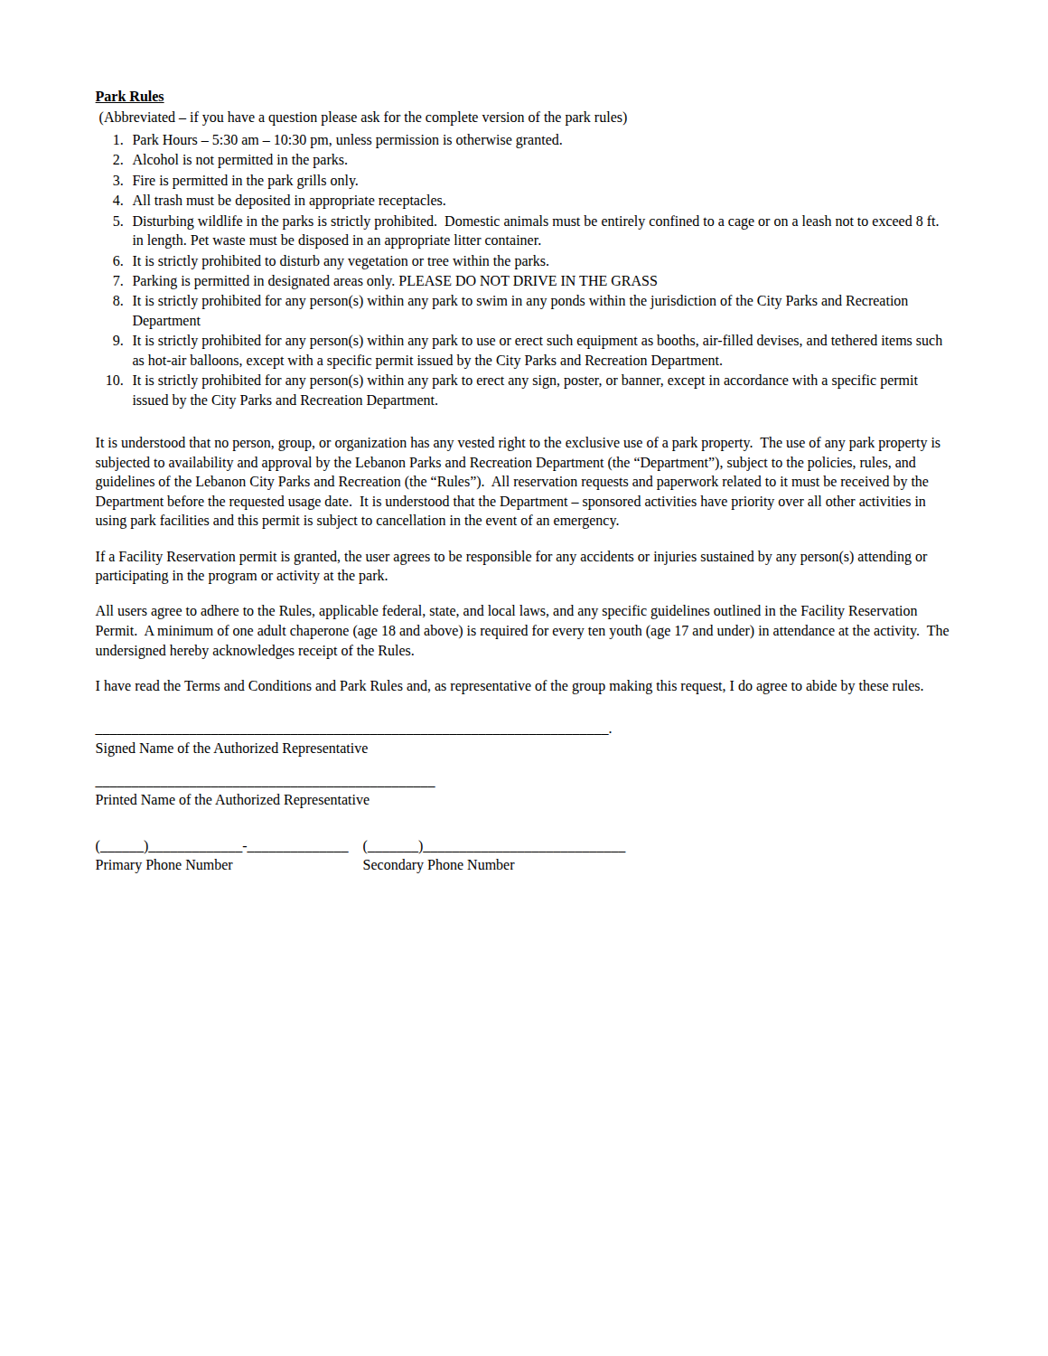Park Rules
(Abbreviated – if you have a question please ask for the complete version of the park rules)
Park Hours – 5:30 am – 10:30 pm, unless permission is otherwise granted.
Alcohol is not permitted in the parks.
Fire is permitted in the park grills only.
All trash must be deposited in appropriate receptacles.
Disturbing wildlife in the parks is strictly prohibited. Domestic animals must be entirely confined to a cage or on a leash not to exceed 8 ft. in length. Pet waste must be disposed in an appropriate litter container.
It is strictly prohibited to disturb any vegetation or tree within the parks.
Parking is permitted in designated areas only. PLEASE DO NOT DRIVE IN THE GRASS
It is strictly prohibited for any person(s) within any park to swim in any ponds within the jurisdiction of the City Parks and Recreation Department
It is strictly prohibited for any person(s) within any park to use or erect such equipment as booths, air-filled devises, and tethered items such as hot-air balloons, except with a specific permit issued by the City Parks and Recreation Department.
It is strictly prohibited for any person(s) within any park to erect any sign, poster, or banner, except in accordance with a specific permit issued by the City Parks and Recreation Department.
It is understood that no person, group, or organization has any vested right to the exclusive use of a park property. The use of any park property is subjected to availability and approval by the Lebanon Parks and Recreation Department (the “Department”), subject to the policies, rules, and guidelines of the Lebanon City Parks and Recreation (the “Rules”). All reservation requests and paperwork related to it must be received by the Department before the requested usage date. It is understood that the Department – sponsored activities have priority over all other activities in using park facilities and this permit is subject to cancellation in the event of an emergency.
If a Facility Reservation permit is granted, the user agrees to be responsible for any accidents or injuries sustained by any person(s) attending or participating in the program or activity at the park.
All users agree to adhere to the Rules, applicable federal, state, and local laws, and any specific guidelines outlined in the Facility Reservation Permit. A minimum of one adult chaperone (age 18 and above) is required for every ten youth (age 17 and under) in attendance at the activity. The undersigned hereby acknowledges receipt of the Rules.
I have read the Terms and Conditions and Park Rules and, as representative of the group making this request, I do agree to abide by these rules.
_______________________________________________________________________.
Signed Name of the Authorized Representative
_______________________________________________
Printed Name of the Authorized Representative
(______)_____________-______________ (_______)____________________________
Primary Phone Number Secondary Phone Number